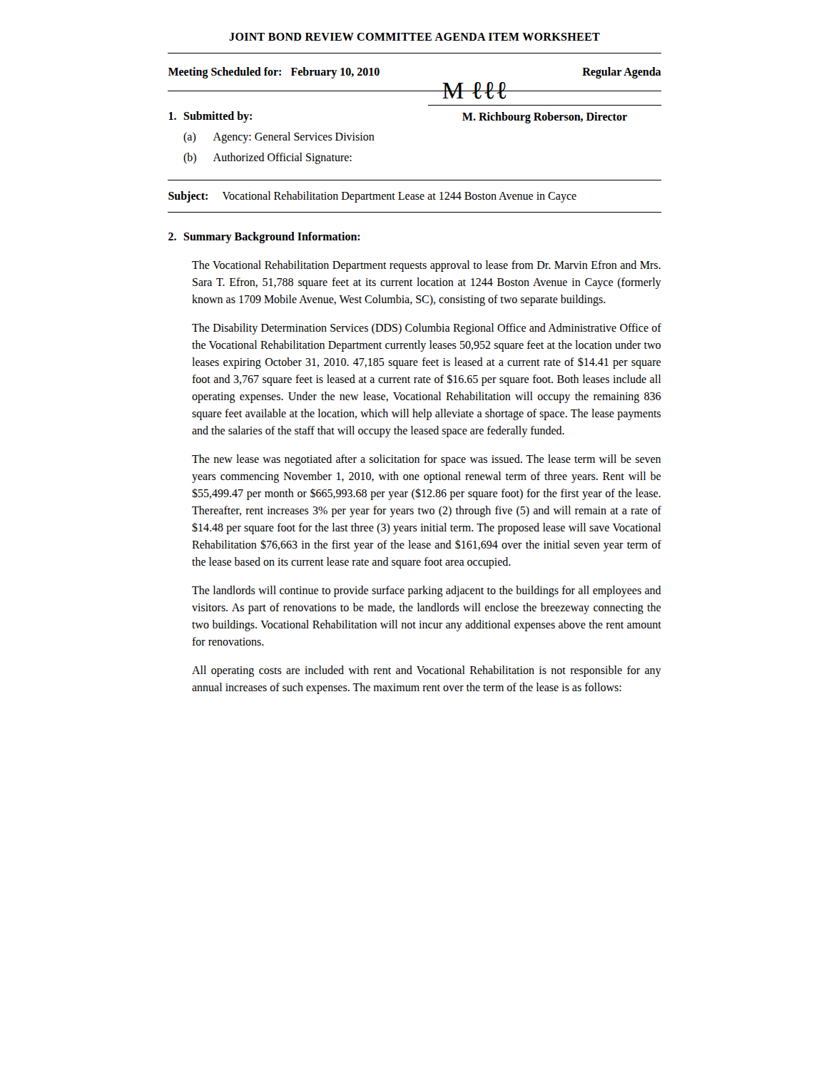JOINT BOND REVIEW COMMITTEE AGENDA ITEM WORKSHEET
Meeting Scheduled for: February 10, 2010 Regular Agenda
1.
Submitted by:
M ℓℓℓ
M. Richbourg Roberson, Director
(a)
Agency: General Services Division
(b)
Authorized Official Signature:
Subject: Vocational Rehabilitation Department Lease at 1244 Boston Avenue in Cayce
2.
Summary Background Information:
The Vocational Rehabilitation Department requests approval to lease from Dr. Marvin Efron and Mrs. Sara T. Efron, 51,788 square feet at its current location at 1244 Boston Avenue in Cayce (formerly known as 1709 Mobile Avenue, West Columbia, SC), consisting of two separate buildings.
The Disability Determination Services (DDS) Columbia Regional Office and Administrative Office of the Vocational Rehabilitation Department currently leases 50,952 square feet at the location under two leases expiring October 31, 2010. 47,185 square feet is leased at a current rate of $14.41 per square foot and 3,767 square feet is leased at a current rate of $16.65 per square foot. Both leases include all operating expenses. Under the new lease, Vocational Rehabilitation will occupy the remaining 836 square feet available at the location, which will help alleviate a shortage of space. The lease payments and the salaries of the staff that will occupy the leased space are federally funded.
The new lease was negotiated after a solicitation for space was issued. The lease term will be seven years commencing November 1, 2010, with one optional renewal term of three years. Rent will be $55,499.47 per month or $665,993.68 per year ($12.86 per square foot) for the first year of the lease. Thereafter, rent increases 3% per year for years two (2) through five (5) and will remain at a rate of $14.48 per square foot for the last three (3) years initial term. The proposed lease will save Vocational Rehabilitation $76,663 in the first year of the lease and $161,694 over the initial seven year term of the lease based on its current lease rate and square foot area occupied.
The landlords will continue to provide surface parking adjacent to the buildings for all employees and visitors. As part of renovations to be made, the landlords will enclose the breezeway connecting the two buildings. Vocational Rehabilitation will not incur any additional expenses above the rent amount for renovations.
All operating costs are included with rent and Vocational Rehabilitation is not responsible for any annual increases of such expenses. The maximum rent over the term of the lease is as follows: